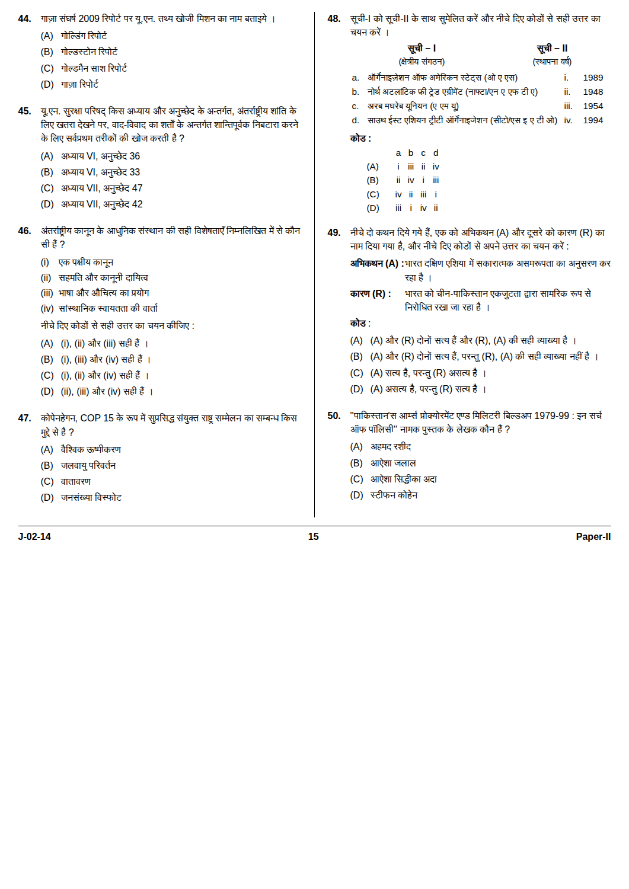44.
गाज़ा संघर्ष 2009 रिपोर्ट पर यू.एन. तथ्य खोजी मिशन का नाम बताइये ।
(A)
गोल्डिंग रिपोर्ट
(B)
गोल्डस्टोन रिपोर्ट
(C)
गोल्डमैन साश रिपोर्ट
(D)
गाज़ा रिपोर्ट
45.
यू.एन. सुरक्षा परिषद् किस अध्याय और अनुच्छेद के अन्तर्गत, अंतर्राष्ट्रीय शांति के लिए खतरा देखने पर, वाद-विवाद का शर्तों के अन्तर्गत शान्तिपूर्वक निबटारा करने के लिए सर्वप्रथम तरीकों की खोज करती है ?
(A)
अध्याय VI, अनुच्छेद 36
(B)
अध्याय VI, अनुच्छेद 33
(C)
अध्याय VII, अनुच्छेद 47
(D)
अध्याय VII, अनुच्छेद 42
46.
अंतर्राष्ट्रीय कानून के आधुनिक संस्थान की सही विशेषताएँ निम्नलिखित में से कौन सी हैं ?
(i)
एक पक्षीय कानून
(ii)
सहमति और कानूनी दायित्व
(iii)
भाषा और औचित्य का प्रयोग
(iv)
सांस्थानिक स्वायतता की वार्ता
नीचे दिए कोडों से सही उत्तर का चयन कीजिए :
(A)
(i), (ii) और (iii) सही हैं ।
(B)
(i), (iii) और (iv) सही हैं ।
(C)
(i), (ii) और (iv) सही हैं ।
(D)
(ii), (iii) और (iv) सही हैं ।
47.
कोपेनहेगन, COP 15 के रूप में सुप्रसिद्ध संयुक्त राष्ट्र सम्मेलन का सम्बन्ध किस मुद्दे से है ?
(A)
वैश्विक ऊष्मीकरण
(B)
जलवायु परिवर्तन
(C)
वातावरण
(D)
जनसंख्या विस्फोट
48.
सूची-I को सूची-II के साथ सुमेलित करें और नीचे दिए कोडों से सही उत्तर का चयन करें ।
सूची – I
सूची – II
(क्षेत्रीय संगठन)
(स्थापना वर्ष)
| a. | ऑर्गेनाइज़ेशन ऑफ अमेरिकन स्टेट्स (ओ ए एस) | i. | 1989 |
| b. | नोर्थ अटलांटिक फ्री ट्रेड एग्रीमेंट (नाफ्टा/एन ए एफ टी ए) | ii. | 1948 |
| c. | अरब मघरेब यूनियन (ए एम यू) | iii. | 1954 |
| d. | साउथ ईस्ट एशियन ट्रीटी ऑर्गेनाइजेशन (सीटो/एस इ ए टी ओ) | iv. | 1994 |
कोड :
| | a | b | c | d |
| (A) | i | iii | ii | iv |
| (B) | ii | iv | i | iii |
| (C) | iv | ii | iii | i |
| (D) | iii | i | iv | ii |
49.
नीचे दो कथन दिये गये हैं, एक को अभिकथन (A) और दूसरे को कारण (R) का नाम दिया गया है, और नीचे दिए कोडों से अपने उत्तर का चयन करें :
अभिकथन (A) :
भारत दक्षिण एशिया में सकारात्मक असमरूपता का अनुसरण कर रहा है ।
कारण (R) :
भारत को चीन-पाकिस्तान एकजुटता द्वारा सामरिक रूप से निरोधित रखा जा रहा है ।
कोड :
(A)
(A) और (R) दोनों सत्य हैं और (R), (A) की सही व्याख्या है ।
(B)
(A) और (R) दोनों सत्य हैं, परन्तु (R), (A) की सही व्याख्या नहीं है ।
(C)
(A) सत्य है, परन्तु (R) असत्य है ।
(D)
(A) असत्य है, परन्तु (R) सत्य है ।
50.
''पाकिस्तान'स आर्म्स प्रोक्योरमेंट एण्ड मिलिटरी बिल्डअप 1979-99 : इन सर्च ऑफ पॉलिसी'' नामक पुस्तक के लेखक कौन हैं ?
(A)
अहमद रशीद
(B)
आऐशा जलाल
(C)
आऐशा सिद्धीका अदा
(D)
स्टीफन कोहेन
J-02-14
15
Paper-II